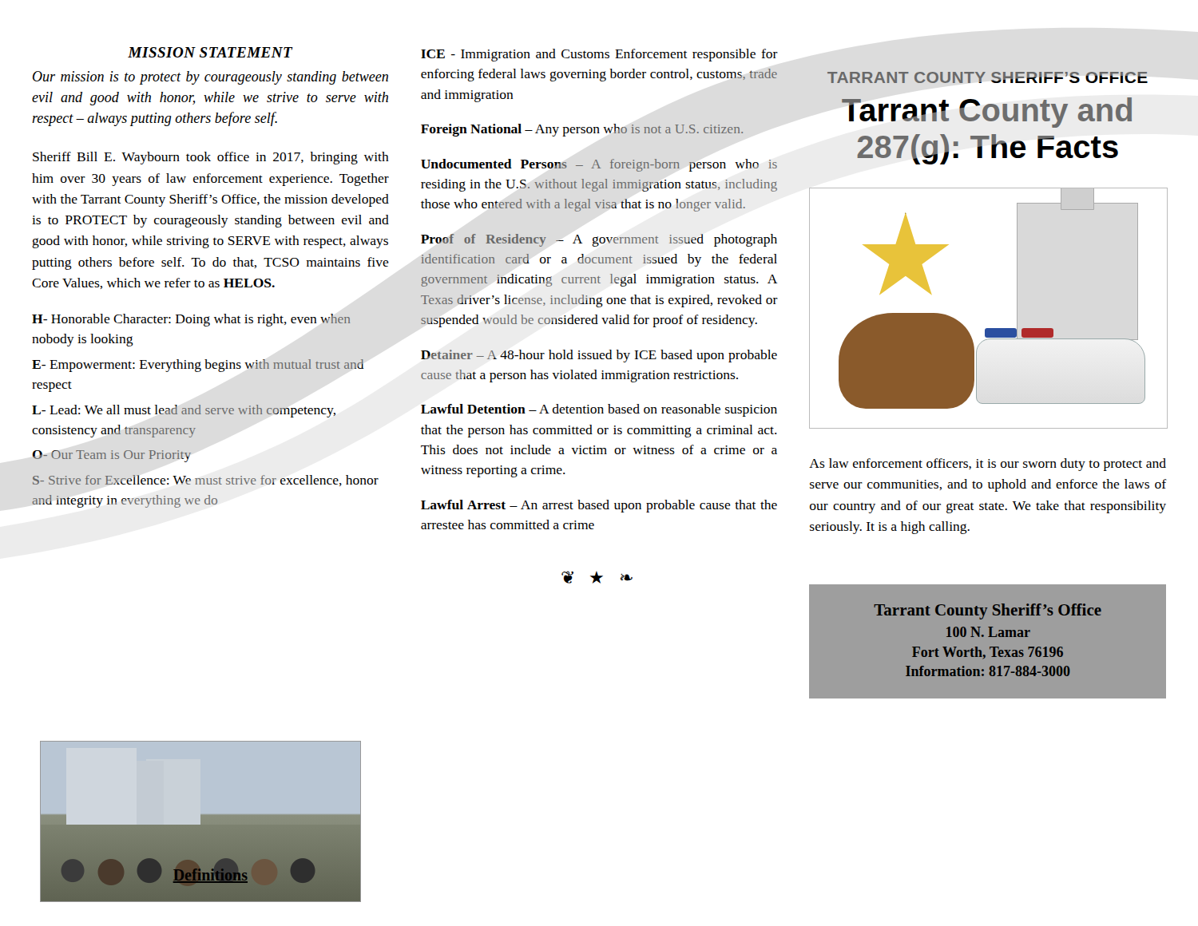MISSION STATEMENT
Our mission is to protect by courageously standing between evil and good with honor, while we strive to serve with respect – always putting others before self.
Sheriff Bill E. Waybourn took office in 2017, bringing with him over 30 years of law enforcement experience. Together with the Tarrant County Sheriff’s Office, the mission developed is to PROTECT by courageously standing between evil and good with honor, while striving to SERVE with respect, always putting others before self. To do that, TCSO maintains five Core Values, which we refer to as HELOS.
H- Honorable Character: Doing what is right, even when nobody is looking
E- Empowerment: Everything begins with mutual trust and respect
L- Lead: We all must lead and serve with competency, consistency and transparency
O- Our Team is Our Priority
S- Strive for Excellence: We must strive for excellence, honor and integrity in everything we do
Definitions
ICE - Immigration and Customs Enforcement responsible for enforcing federal laws governing border control, customs, trade and immigration
Foreign National – Any person who is not a U.S. citizen.
Undocumented Persons – A foreign-born person who is residing in the U.S. without legal immigration status, including those who entered with a legal visa that is no longer valid.
Proof of Residency – A government issued photograph identification card or a document issued by the federal government indicating current legal immigration status. A Texas driver’s license, including one that is expired, revoked or suspended would be considered valid for proof of residency.
Detainer – A 48-hour hold issued by ICE based upon probable cause that a person has violated immigration restrictions.
Lawful Detention – A detention based on reasonable suspicion that the person has committed or is committing a criminal act. This does not include a victim or witness of a crime or a witness reporting a crime.
Lawful Arrest – An arrest based upon probable cause that the arrestee has committed a crime
❦ ★ ❧
TARRANT COUNTY SHERIFF’S OFFICE
Tarrant County and 287(g): The Facts
As law enforcement officers, it is our sworn duty to protect and serve our communities, and to uphold and enforce the laws of our country and of our great state. We take that responsibility seriously. It is a high calling.
Tarrant County Sheriff’s Office
100 N. Lamar
Fort Worth, Texas 76196
Information: 817-884-3000